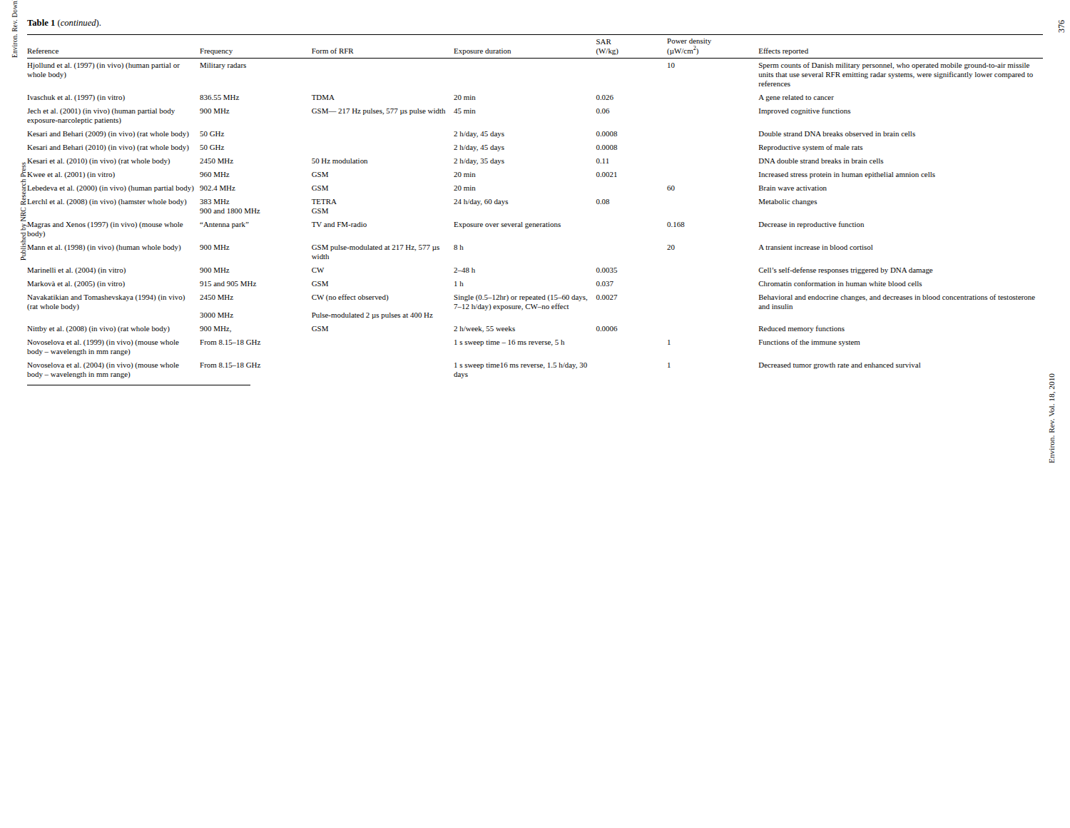Environ. Rev. Downloaded from www.nrcresearchpress.com by 208.73.249.70 on 02/07/19 For personal use only.
Published by NRC Research Press
376
Environ. Rev. Vol. 18, 2010
Table 1 (continued).
| Reference | Frequency | Form of RFR | Exposure duration | SAR (W/kg) | Power density (µW/cm 2 ) | Effects reported |
| --- | --- | --- | --- | --- | --- | --- |
| Hjollund et al. (1997) (in vivo) (human partial or whole body) | Military radars | | | | 10 | Sperm counts of Danish military personnel, who operated mobile ground-to-air missile units that use several RFR emitting radar systems, were significantly lower compared to references |
| Ivaschuk et al. (1997) (in vitro) | 836.55 MHz | TDMA | 20 min | 0.026 | | A gene related to cancer |
| Jech et al. (2001) (in vivo) (human partial body exposure-narcoleptic patients) | 900 MHz | GSM— 217 Hz pulses, 577 µs pulse width | 45 min | 0.06 | | Improved cognitive functions |
| Kesari and Behari (2009) (in vivo) (rat whole body) | 50 GHz | | 2 h/day, 45 days | 0.0008 | | Double strand DNA breaks observed in brain cells |
| Kesari and Behari (2010) (in vivo) (rat whole body) | 50 GHz | | 2 h/day, 45 days | 0.0008 | | Reproductive system of male rats |
| Kesari et al. (2010) (in vivo) (rat whole body) | 2450 MHz | 50 Hz modulation | 2 h/day, 35 days | 0.11 | | DNA double strand breaks in brain cells |
| Kwee et al. (2001) (in vitro) | 960 MHz | GSM | 20 min | 0.0021 | | Increased stress protein in human epithelial amnion cells |
| Lebedeva et al. (2000) (in vivo) (human partial body) | 902.4 MHz | GSM | 20 min | | 60 | Brain wave activation |
| Lerchl et al. (2008) (in vivo) (hamster whole body) | 383 MHz 900 and 1800 MHz | TETRA GSM | 24 h/day, 60 days | 0.08 | | Metabolic changes |
| Magras and Xenos (1997) (in vivo) (mouse whole body) | “Antenna park” | TV and FM-radio | Exposure over several generations | | 0.168 | Decrease in reproductive function |
| Mann et al. (1998) (in vivo) (human whole body) | 900 MHz | GSM pulse-modulated at 217 Hz, 577 µs width | 8 h | | 20 | A transient increase in blood cortisol |
| Marinelli et al. (2004) (in vitro) | 900 MHz | CW | 2–48 h | 0.0035 | | Cell’s self-defense responses triggered by DNA damage |
| Markovà et al. (2005) (in vitro) | 915 and 905 MHz | GSM | 1 h | 0.037 | | Chromatin conformation in human white blood cells |
| Navakatikian and Tomashevskaya (1994) (in vivo) (rat whole body) | 2450 MHz 3000 MHz | CW (no effect observed) Pulse-modulated 2 µs pulses at 400 Hz | Single (0.5–12hr) or repeated (15–60 days, 7–12 h/day) exposure, CW–no effect | 0.0027 | | Behavioral and endocrine changes, and decreases in blood concentrations of testosterone and insulin |
| Nittby et al. (2008) (in vivo) (rat whole body) | 900 MHz, | GSM | 2 h/week, 55 weeks | 0.0006 | | Reduced memory functions |
| Novoselova et al. (1999) (in vivo) (mouse whole body – wavelength in mm range) | From 8.15–18 GHz | | 1 s sweep time – 16 ms reverse, 5 h | | 1 | Functions of the immune system |
| Novoselova et al. (2004) (in vivo) (mouse whole body – wavelength in mm range) | From 8.15–18 GHz | | 1 s sweep time16 ms reverse, 1.5 h/day, 30 days | | 1 | Decreased tumor growth rate and enhanced survival |